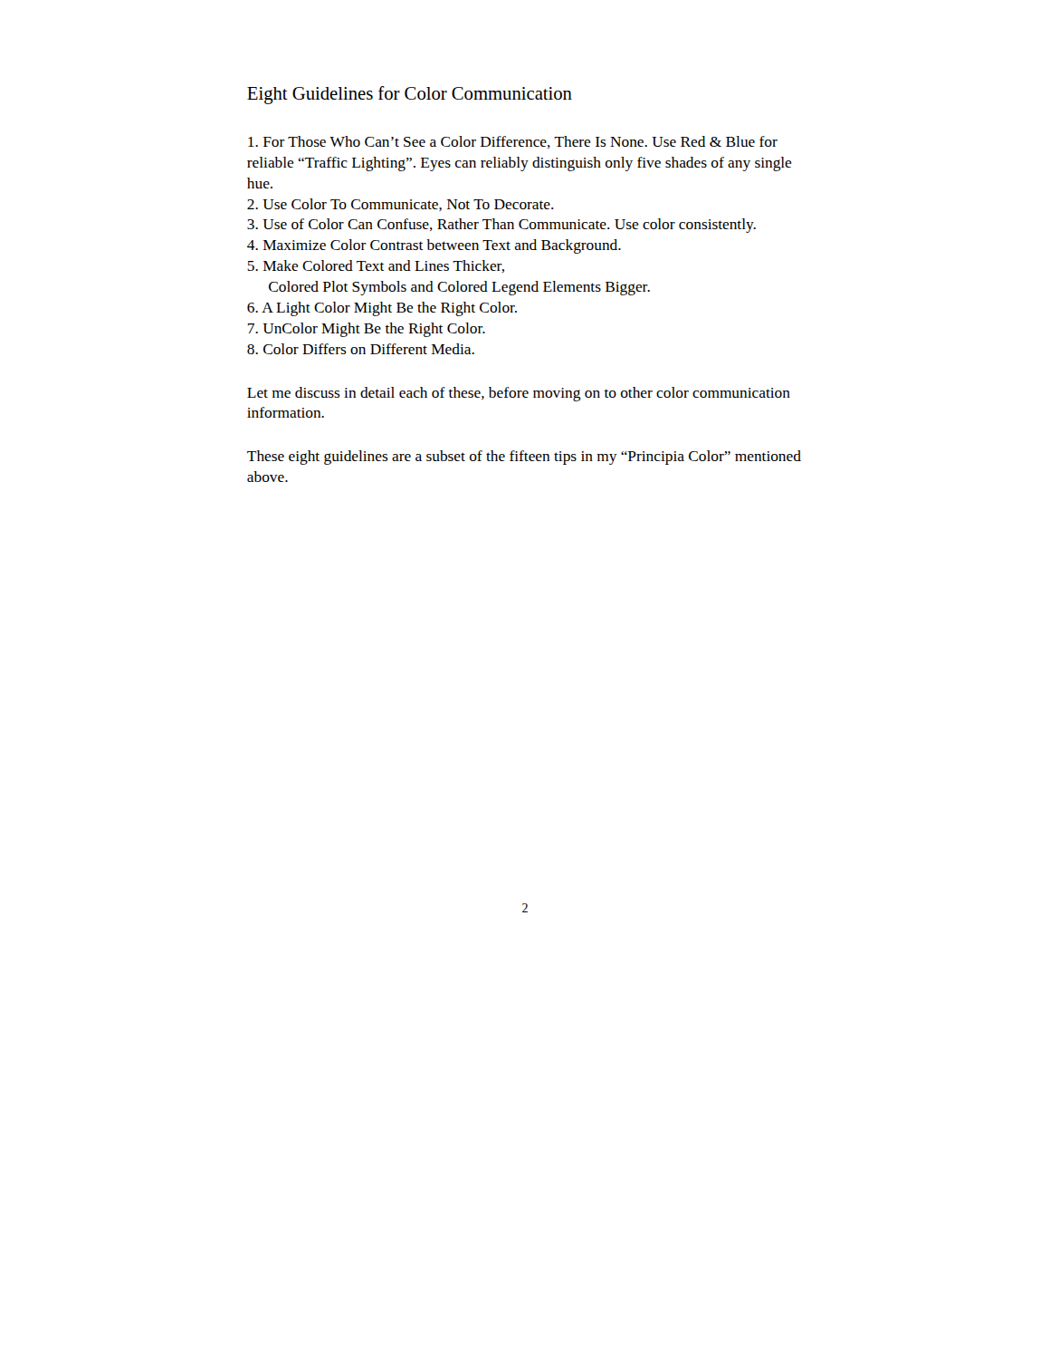Eight Guidelines for Color Communication
1. For Those Who Can’t See a Color Difference, There Is None. Use Red & Blue for reliable “Traffic Lighting”. Eyes can reliably distinguish only five shades of any single hue.
2. Use Color To Communicate, Not To Decorate.
3. Use of Color Can Confuse, Rather Than Communicate. Use color consistently.
4. Maximize Color Contrast between Text and Background.
5. Make Colored Text and Lines Thicker, Colored Plot Symbols and Colored Legend Elements Bigger.
6. A Light Color Might Be the Right Color.
7. UnColor Might Be the Right Color.
8. Color Differs on Different Media.
Let me discuss in detail each of these, before moving on to other color communication information.
These eight guidelines are a subset of the fifteen tips in my “Principia Color” mentioned above.
2